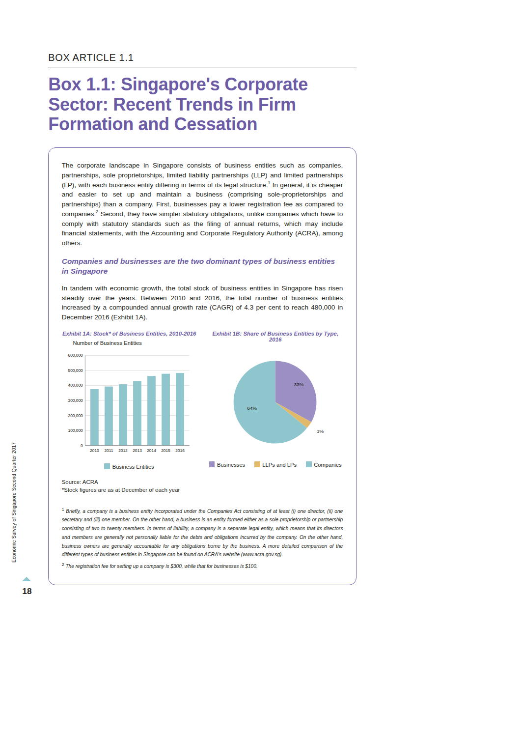Box Article 1.1
Box 1.1: Singapore's Corporate
Sector: Recent Trends in Firm
Formation and Cessation
The corporate landscape in Singapore consists of business entities such as companies, partnerships, sole proprietorships, limited liability partnerships (LLP) and limited partnerships (LP), with each business entity differing in terms of its legal structure.1 In general, it is cheaper and easier to set up and maintain a business (comprising sole-proprietorships and partnerships) than a company. First, businesses pay a lower registration fee as compared to companies.2 Second, they have simpler statutory obligations, unlike companies which have to comply with statutory standards such as the filing of annual returns, which may include financial statements, with the Accounting and Corporate Regulatory Authority (ACRA), among others.
Companies and businesses are the two dominant types of business entities in Singapore
In tandem with economic growth, the total stock of business entities in Singapore has risen steadily over the years. Between 2010 and 2016, the total number of business entities increased by a compounded annual growth rate (CAGR) of 4.3 per cent to reach 480,000 in December 2016 (Exhibit 1A).
Exhibit 1A: Stock* of Business Entities, 2010-2016
Number of Business Entities
600,000 500,000 400,000 300,000 200,000 100,000 0 2010 2011 2012 2013 2014 2015 2016
Business Entities
Exhibit 1B: Share of Business Entities by Type, 2016
Pie: center (180,150) r=110. Start at 12 o'clock, clockwise. Businesses 33% -> 118.8deg ; LLPs and LPs 3% -> 10.8deg ; Companies 64% -> 230.4deg 33% 64% 3%
Businesses
LLPs and LPs
Companies
Source: ACRA *Stock figures are as at December of each year
1 Briefly, a company is a business entity incorporated under the Companies Act consisting of at least (i) one director, (ii) one secretary and (iii) one member. On the other hand, a business is an entity formed either as a sole-proprietorship or partnership consisting of two to twenty members. In terms of liability, a company is a separate legal entity, which means that its directors and members are generally not personally liable for the debts and obligations incurred by the company. On the other hand, business owners are generally accountable for any obligations borne by the business. A more detailed comparison of the different types of business entities in Singapore can be found on ACRA's website (www.acra.gov.sg).
2 The registration fee for setting up a company is $300, while that for businesses is $100.
Economic Survey of Singapore Second Quarter 2017
18